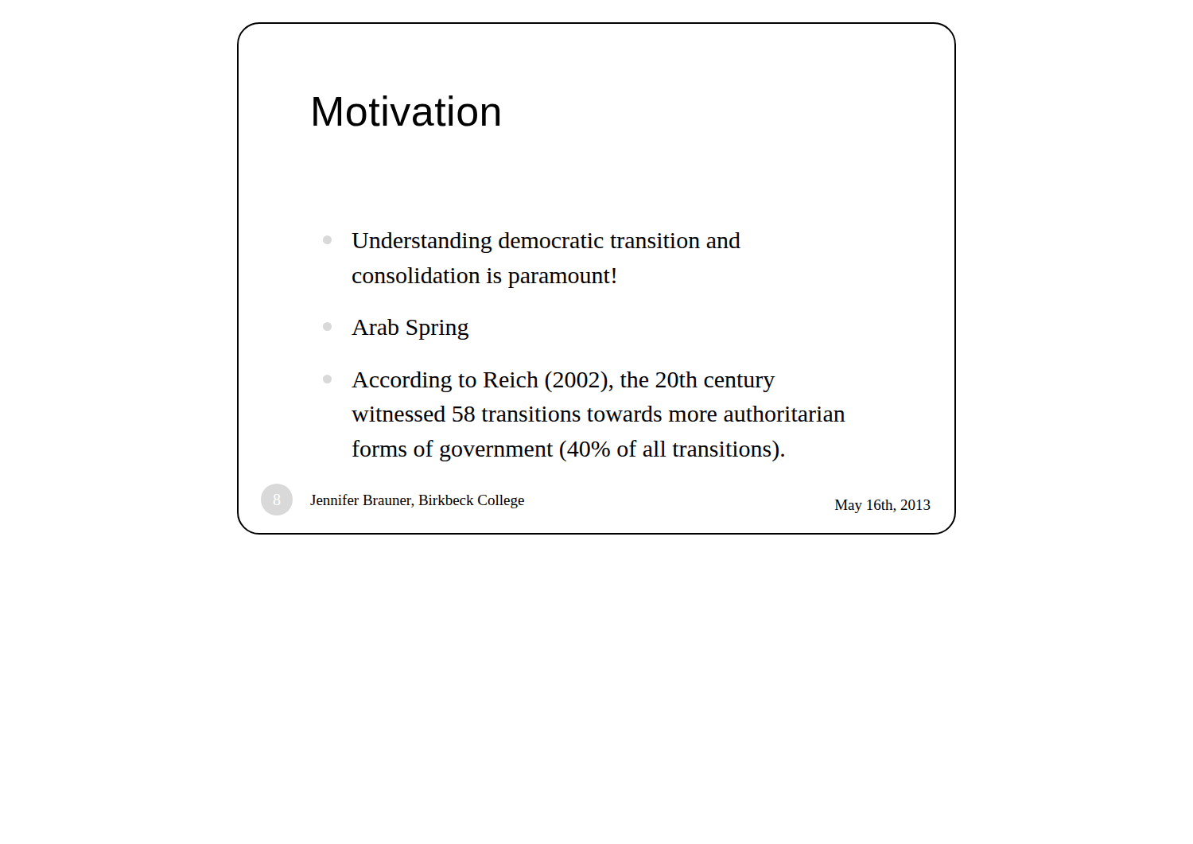Motivation
Understanding democratic transition and consolidation is paramount!
Arab Spring
According to Reich (2002), the 20th century witnessed 58 transitions towards more authoritarian forms of government (40% of all transitions).
8
Jennifer Brauner, Birkbeck College
May 16th, 2013